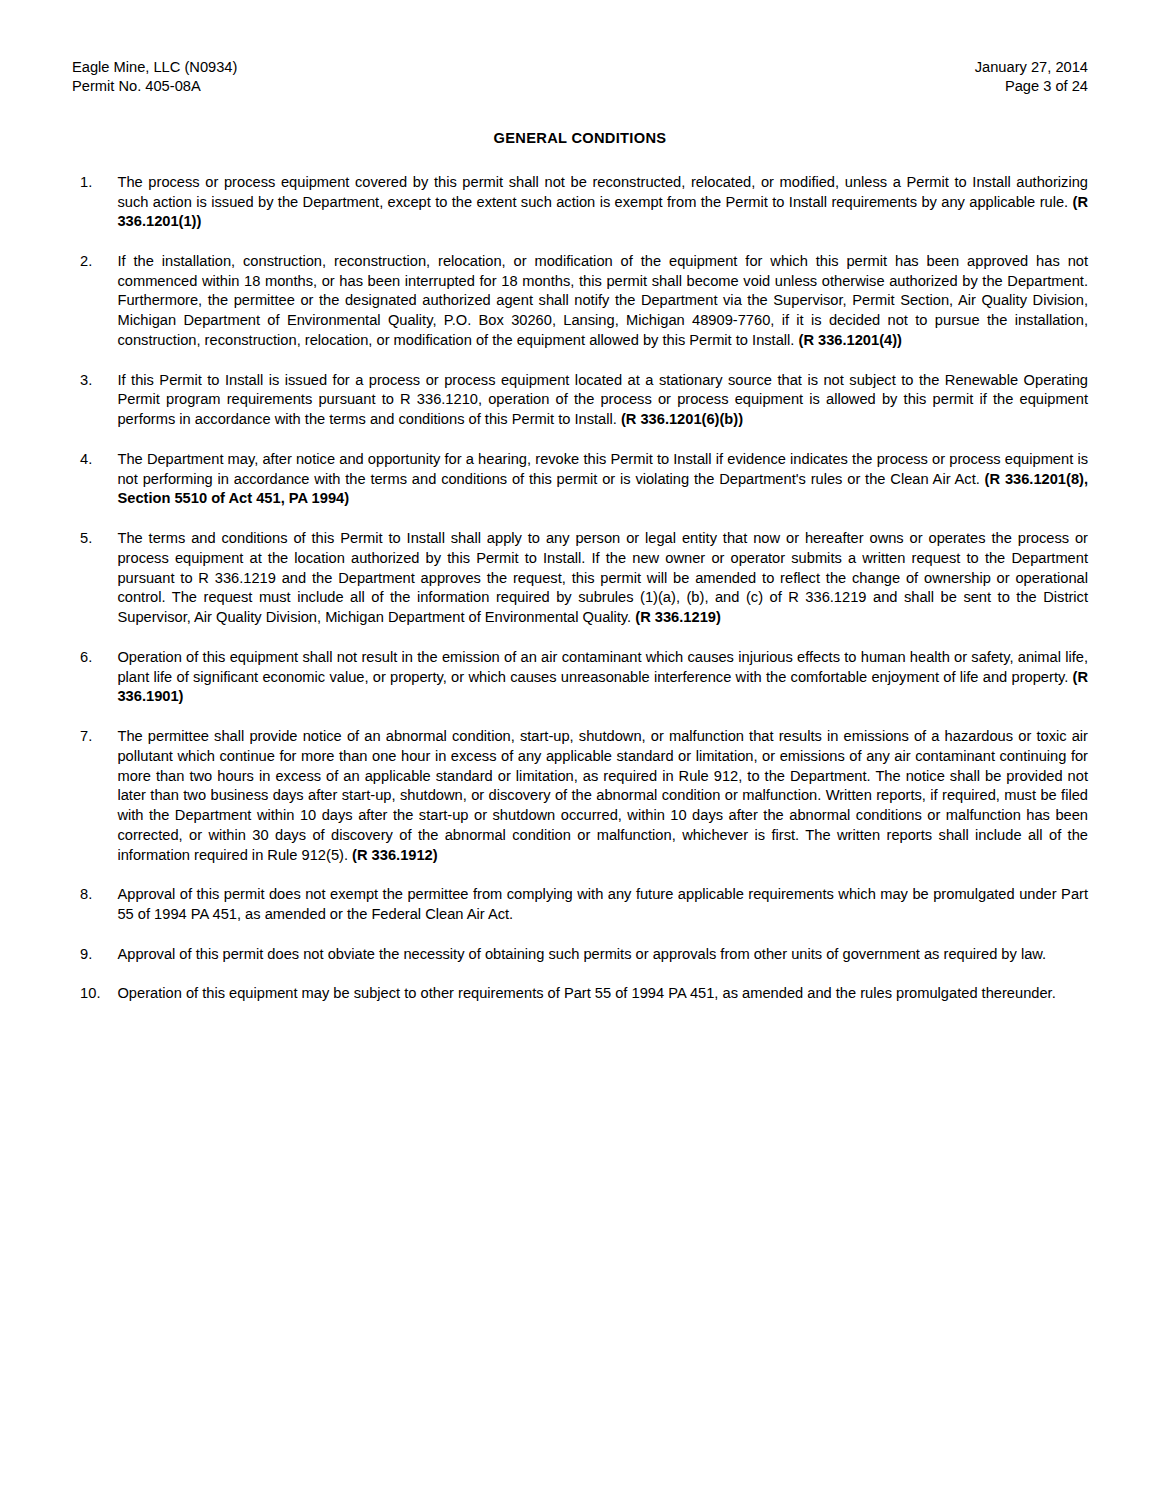Eagle Mine, LLC (N0934)
Permit No. 405-08A
January 27, 2014
Page 3 of 24
GENERAL CONDITIONS
The process or process equipment covered by this permit shall not be reconstructed, relocated, or modified, unless a Permit to Install authorizing such action is issued by the Department, except to the extent such action is exempt from the Permit to Install requirements by any applicable rule. (R 336.1201(1))
If the installation, construction, reconstruction, relocation, or modification of the equipment for which this permit has been approved has not commenced within 18 months, or has been interrupted for 18 months, this permit shall become void unless otherwise authorized by the Department. Furthermore, the permittee or the designated authorized agent shall notify the Department via the Supervisor, Permit Section, Air Quality Division, Michigan Department of Environmental Quality, P.O. Box 30260, Lansing, Michigan 48909-7760, if it is decided not to pursue the installation, construction, reconstruction, relocation, or modification of the equipment allowed by this Permit to Install. (R 336.1201(4))
If this Permit to Install is issued for a process or process equipment located at a stationary source that is not subject to the Renewable Operating Permit program requirements pursuant to R 336.1210, operation of the process or process equipment is allowed by this permit if the equipment performs in accordance with the terms and conditions of this Permit to Install. (R 336.1201(6)(b))
The Department may, after notice and opportunity for a hearing, revoke this Permit to Install if evidence indicates the process or process equipment is not performing in accordance with the terms and conditions of this permit or is violating the Department's rules or the Clean Air Act. (R 336.1201(8), Section 5510 of Act 451, PA 1994)
The terms and conditions of this Permit to Install shall apply to any person or legal entity that now or hereafter owns or operates the process or process equipment at the location authorized by this Permit to Install. If the new owner or operator submits a written request to the Department pursuant to R 336.1219 and the Department approves the request, this permit will be amended to reflect the change of ownership or operational control. The request must include all of the information required by subrules (1)(a), (b), and (c) of R 336.1219 and shall be sent to the District Supervisor, Air Quality Division, Michigan Department of Environmental Quality. (R 336.1219)
Operation of this equipment shall not result in the emission of an air contaminant which causes injurious effects to human health or safety, animal life, plant life of significant economic value, or property, or which causes unreasonable interference with the comfortable enjoyment of life and property. (R 336.1901)
The permittee shall provide notice of an abnormal condition, start-up, shutdown, or malfunction that results in emissions of a hazardous or toxic air pollutant which continue for more than one hour in excess of any applicable standard or limitation, or emissions of any air contaminant continuing for more than two hours in excess of an applicable standard or limitation, as required in Rule 912, to the Department. The notice shall be provided not later than two business days after start-up, shutdown, or discovery of the abnormal condition or malfunction. Written reports, if required, must be filed with the Department within 10 days after the start-up or shutdown occurred, within 10 days after the abnormal conditions or malfunction has been corrected, or within 30 days of discovery of the abnormal condition or malfunction, whichever is first. The written reports shall include all of the information required in Rule 912(5). (R 336.1912)
Approval of this permit does not exempt the permittee from complying with any future applicable requirements which may be promulgated under Part 55 of 1994 PA 451, as amended or the Federal Clean Air Act.
Approval of this permit does not obviate the necessity of obtaining such permits or approvals from other units of government as required by law.
Operation of this equipment may be subject to other requirements of Part 55 of 1994 PA 451, as amended and the rules promulgated thereunder.